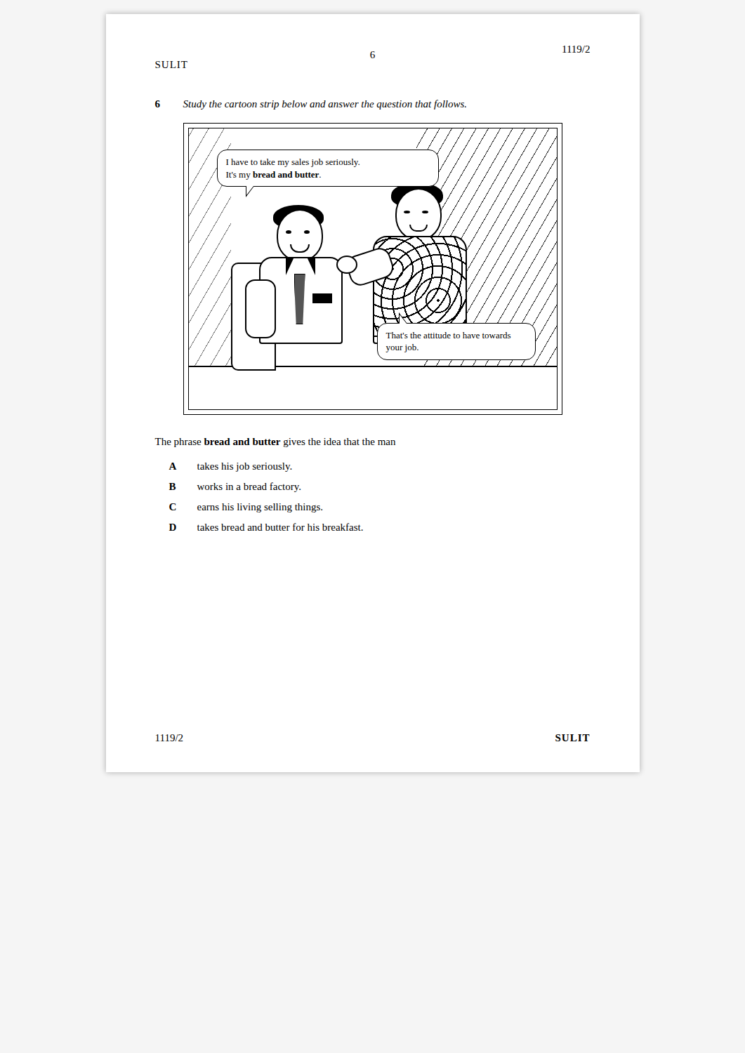SULIT
6
1119/2
6 Study the cartoon strip below and answer the question that follows.
I have to take my sales job seriously.
It's my bread and butter.
That's the attitude to have towards your job.
The phrase bread and butter gives the idea that the man
Atakes his job seriously.
Bworks in a bread factory.
Cearns his living selling things.
Dtakes bread and butter for his breakfast.
1119/2
SULIT